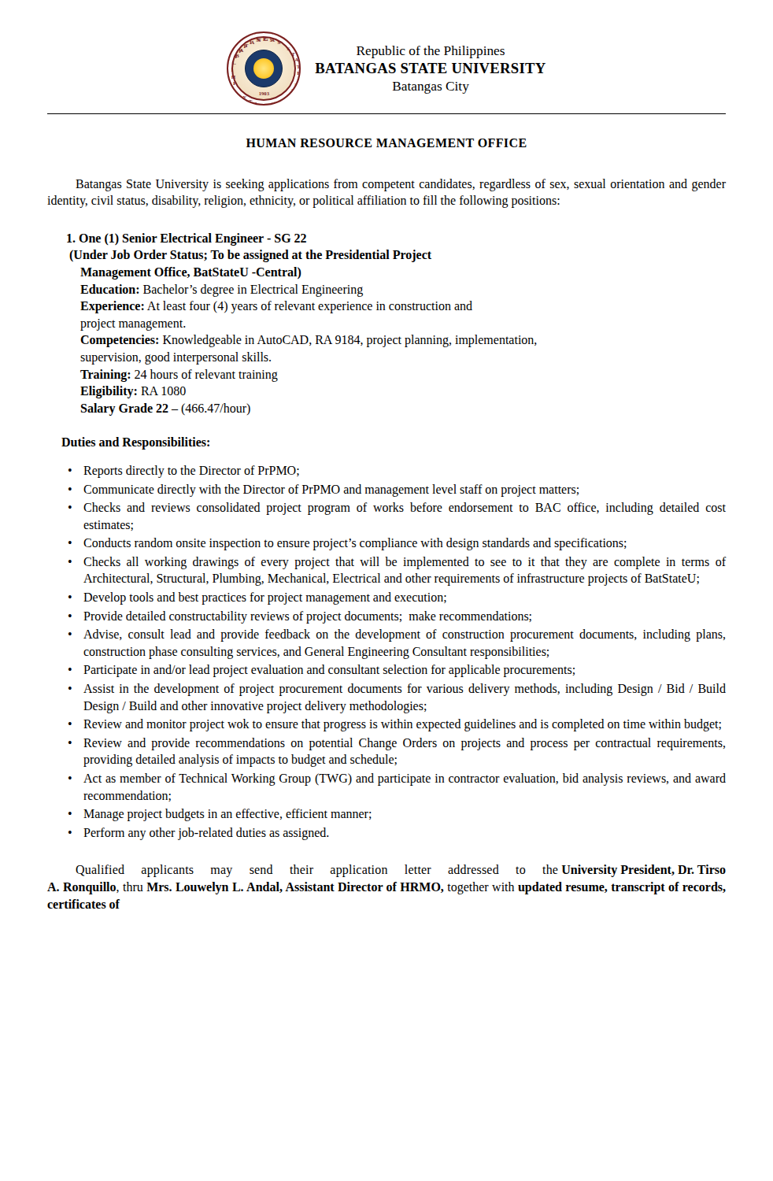B A T A N G A S S T A T E U N I V E R S I T Y P H I L I P P I N E S
1903
Republic of the Philippines
BATANGAS STATE UNIVERSITY
Batangas City
HUMAN RESOURCE MANAGEMENT OFFICE
Batangas State University is seeking applications from competent candidates, regardless of sex, sexual orientation and gender identity, civil status, disability, religion, ethnicity, or political affiliation to fill the following positions:
1. One (1) Senior Electrical Engineer - SG 22
(Under Job Order Status; To be assigned at the Presidential Project
Management Office, BatStateU -Central)
Education: Bachelor’s degree in Electrical Engineering
Experience: At least four (4) years of relevant experience in construction and
project management.
Competencies: Knowledgeable in AutoCAD, RA 9184, project planning, implementation,
supervision, good interpersonal skills.
Training: 24 hours of relevant training
Eligibility: RA 1080
Salary Grade 22 – (466.47/hour)
Duties and Responsibilities:
Reports directly to the Director of PrPMO;
Communicate directly with the Director of PrPMO and management level staff on project matters;
Checks and reviews consolidated project program of works before endorsement to BAC office, including detailed cost estimates;
Conducts random onsite inspection to ensure project’s compliance with design standards and specifications;
Checks all working drawings of every project that will be implemented to see to it that they are complete in terms of Architectural, Structural, Plumbing, Mechanical, Electrical and other requirements of infrastructure projects of BatStateU;
Develop tools and best practices for project management and execution;
Provide detailed constructability reviews of project documents; make recommendations;
Advise, consult lead and provide feedback on the development of construction procurement documents, including plans, construction phase consulting services, and General Engineering Consultant responsibilities;
Participate in and/or lead project evaluation and consultant selection for applicable procurements;
Assist in the development of project procurement documents for various delivery methods, including Design / Bid / Build Design / Build and other innovative project delivery methodologies;
Review and monitor project wok to ensure that progress is within expected guidelines and is completed on time within budget;
Review and provide recommendations on potential Change Orders on projects and process per contractual requirements, providing detailed analysis of impacts to budget and schedule;
Act as member of Technical Working Group (TWG) and participate in contractor evaluation, bid analysis reviews, and award recommendation;
Manage project budgets in an effective, efficient manner;
Perform any other job-related duties as assigned.
Qualified applicants may send their application letter addressed to the University President, Dr. Tirso A. Ronquillo, thru Mrs. Louwelyn L. Andal, Assistant Director of HRMO, together with updated resume, transcript of records, certificates of